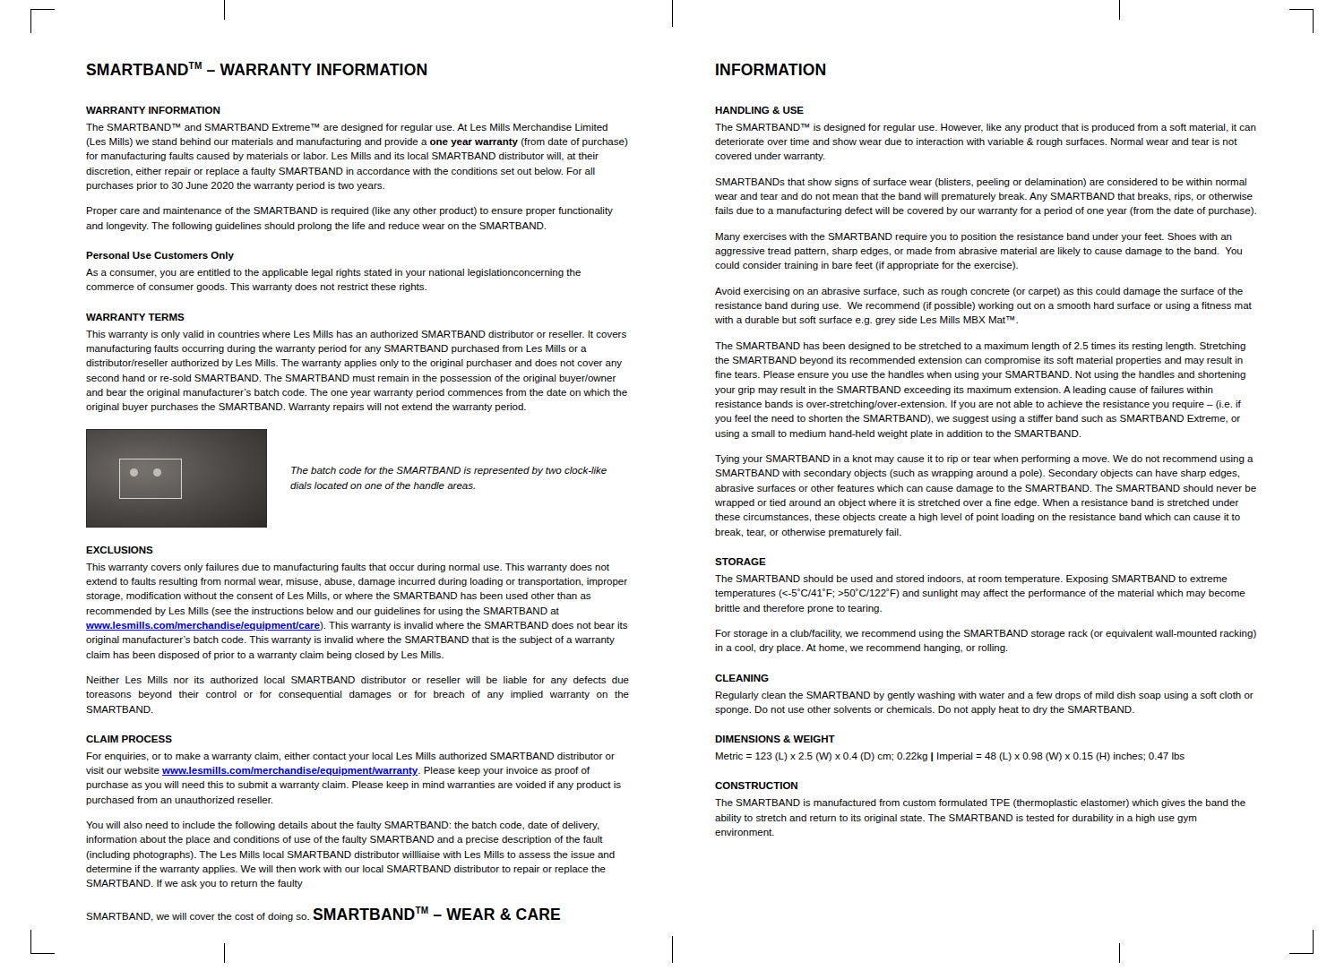SMARTBANDTM – WARRANTY INFORMATION
WARRANTY INFORMATION
The SMARTBAND™ and SMARTBAND Extreme™ are designed for regular use. At Les Mills Merchandise Limited (Les Mills) we stand behind our materials and manufacturing and provide a one year warranty (from date of purchase) for manufacturing faults caused by materials or labor. Les Mills and its local SMARTBAND distributor will, at their discretion, either repair or replace a faulty SMARTBAND in accordance with the conditions set out below. For all purchases prior to 30 June 2020 the warranty period is two years.
Proper care and maintenance of the SMARTBAND is required (like any other product) to ensure proper functionality and longevity. The following guidelines should prolong the life and reduce wear on the SMARTBAND.
Personal Use Customers Only
As a consumer, you are entitled to the applicable legal rights stated in your national legislationconcerning the commerce of consumer goods. This warranty does not restrict these rights.
WARRANTY TERMS
This warranty is only valid in countries where Les Mills has an authorized SMARTBAND distributor or reseller. It covers manufacturing faults occurring during the warranty period for any SMARTBAND purchased from Les Mills or a distributor/reseller authorized by Les Mills. The warranty applies only to the original purchaser and does not cover any second hand or re-sold SMARTBAND. The SMARTBAND must remain in the possession of the original buyer/owner and bear the original manufacturer’s batch code. The one year warranty period commences from the date on which the original buyer purchases the SMARTBAND. Warranty repairs will not extend the warranty period.
The batch code for the SMARTBAND is represented by two clock-like dials located on one of the handle areas.
EXCLUSIONS
This warranty covers only failures due to manufacturing faults that occur during normal use. This warranty does not extend to faults resulting from normal wear, misuse, abuse, damage incurred during loading or transportation, improper storage, modification without the consent of Les Mills, or where the SMARTBAND has been used other than as recommended by Les Mills (see the instructions below and our guidelines for using the SMARTBAND at www.lesmills.com/merchandise/equipment/care). This warranty is invalid where the SMARTBAND does not bear its original manufacturer’s batch code. This warranty is invalid where the SMARTBAND that is the subject of a warranty claim has been disposed of prior to a warranty claim being closed by Les Mills.
Neither Les Mills nor its authorized local SMARTBAND distributor or reseller will be liable for any defects due toreasons beyond their control or for consequential damages or for breach of any implied warranty on the SMARTBAND.
CLAIM PROCESS
For enquiries, or to make a warranty claim, either contact your local Les Mills authorized SMARTBAND distributor or visit our website www.lesmills.com/merchandise/equipment/warranty. Please keep your invoice as proof of purchase as you will need this to submit a warranty claim. Please keep in mind warranties are voided if any product is purchased from an unauthorized reseller.
You will also need to include the following details about the faulty SMARTBAND: the batch code, date of delivery, information about the place and conditions of use of the faulty SMARTBAND and a precise description of the fault (including photographs). The Les Mills local SMARTBAND distributor willliaise with Les Mills to assess the issue and determine if the warranty applies. We will then work with our local SMARTBAND distributor to repair or replace the SMARTBAND. If we ask you to return the faulty
SMARTBAND, we will cover the cost of doing so. SMARTBANDTM – WEAR & CARE
INFORMATION
HANDLING & USE
The SMARTBAND™ is designed for regular use. However, like any product that is produced from a soft material, it can deteriorate over time and show wear due to interaction with variable & rough surfaces. Normal wear and tear is not covered under warranty.
SMARTBANDs that show signs of surface wear (blisters, peeling or delamination) are considered to be within normal wear and tear and do not mean that the band will prematurely break. Any SMARTBAND that breaks, rips, or otherwise fails due to a manufacturing defect will be covered by our warranty for a period of one year (from the date of purchase).
Many exercises with the SMARTBAND require you to position the resistance band under your feet. Shoes with an aggressive tread pattern, sharp edges, or made from abrasive material are likely to cause damage to the band. You could consider training in bare feet (if appropriate for the exercise).
Avoid exercising on an abrasive surface, such as rough concrete (or carpet) as this could damage the surface of the resistance band during use. We recommend (if possible) working out on a smooth hard surface or using a fitness mat with a durable but soft surface e.g. grey side Les Mills MBX Mat™.
The SMARTBAND has been designed to be stretched to a maximum length of 2.5 times its resting length. Stretching the SMARTBAND beyond its recommended extension can compromise its soft material properties and may result in fine tears. Please ensure you use the handles when using your SMARTBAND. Not using the handles and shortening your grip may result in the SMARTBAND exceeding its maximum extension. A leading cause of failures within resistance bands is over-stretching/over-extension. If you are not able to achieve the resistance you require – (i.e. if you feel the need to shorten the SMARTBAND), we suggest using a stiffer band such as SMARTBAND Extreme, or using a small to medium hand-held weight plate in addition to the SMARTBAND.
Tying your SMARTBAND in a knot may cause it to rip or tear when performing a move. We do not recommend using a SMARTBAND with secondary objects (such as wrapping around a pole). Secondary objects can have sharp edges, abrasive surfaces or other features which can cause damage to the SMARTBAND. The SMARTBAND should never be wrapped or tied around an object where it is stretched over a fine edge. When a resistance band is stretched under these circumstances, these objects create a high level of point loading on the resistance band which can cause it to break, tear, or otherwise prematurely fail.
STORAGE
The SMARTBAND should be used and stored indoors, at room temperature. Exposing SMARTBAND to extreme temperatures (<-5˚C/41˚F; >50˚C/122˚F) and sunlight may affect the performance of the material which may become brittle and therefore prone to tearing.
For storage in a club/facility, we recommend using the SMARTBAND storage rack (or equivalent wall-mounted racking) in a cool, dry place. At home, we recommend hanging, or rolling.
CLEANING
Regularly clean the SMARTBAND by gently washing with water and a few drops of mild dish soap using a soft cloth or sponge. Do not use other solvents or chemicals. Do not apply heat to dry the SMARTBAND.
DIMENSIONS & WEIGHT
Metric = 123 (L) x 2.5 (W) x 0.4 (D) cm; 0.22kg | Imperial = 48 (L) x 0.98 (W) x 0.15 (H) inches; 0.47 lbs
CONSTRUCTION
The SMARTBAND is manufactured from custom formulated TPE (thermoplastic elastomer) which gives the band the ability to stretch and return to its original state. The SMARTBAND is tested for durability in a high use gym environment.